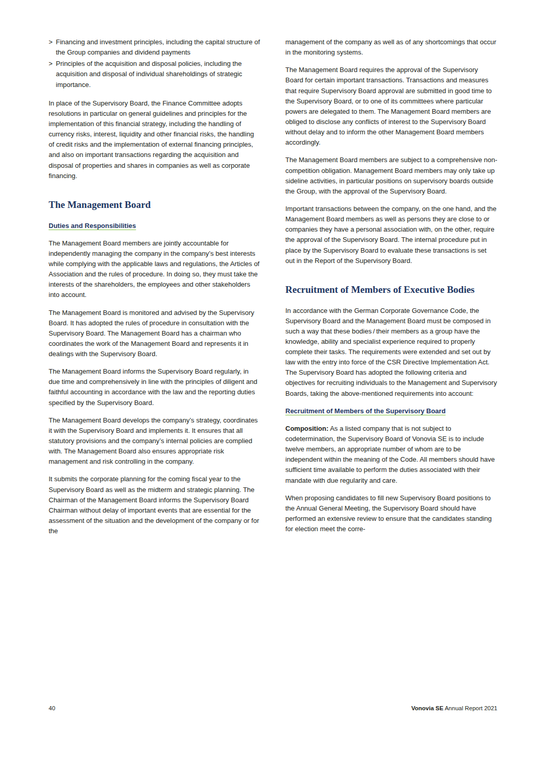Financing and investment principles, including the capital structure of the Group companies and dividend payments
Principles of the acquisition and disposal policies, including the acquisition and disposal of individual shareholdings of strategic importance.
In place of the Supervisory Board, the Finance Committee adopts resolutions in particular on general guidelines and principles for the implementation of this financial strategy, including the handling of currency risks, interest, liquidity and other financial risks, the handling of credit risks and the implementation of external financing principles, and also on important transactions regarding the acquisition and disposal of properties and shares in companies as well as corporate financing.
The Management Board
Duties and Responsibilities
The Management Board members are jointly accountable for independently managing the company in the company’s best interests while complying with the applicable laws and regulations, the Articles of Association and the rules of procedure. In doing so, they must take the interests of the shareholders, the employees and other stakeholders into account.
The Management Board is monitored and advised by the Supervisory Board. It has adopted the rules of procedure in consultation with the Supervisory Board. The Management Board has a chairman who coordinates the work of the Management Board and represents it in dealings with the Supervisory Board.
The Management Board informs the Supervisory Board regularly, in due time and comprehensively in line with the principles of diligent and faithful accounting in accordance with the law and the reporting duties specified by the Supervisory Board.
The Management Board develops the company’s strategy, coordinates it with the Supervisory Board and implements it. It ensures that all statutory provisions and the company’s internal policies are complied with. The Management Board also ensures appropriate risk management and risk controlling in the company.
It submits the corporate planning for the coming fiscal year to the Supervisory Board as well as the midterm and strategic planning. The Chairman of the Management Board informs the Supervisory Board Chairman without delay of important events that are essential for the assessment of the situation and the development of the company or for the
management of the company as well as of any shortcomings that occur in the monitoring systems.
The Management Board requires the approval of the Supervisory Board for certain important transactions. Transactions and measures that require Supervisory Board approval are submitted in good time to the Supervisory Board, or to one of its committees where particular powers are delegated to them. The Management Board members are obliged to disclose any conflicts of interest to the Supervisory Board without delay and to inform the other Management Board members accordingly.
The Management Board members are subject to a comprehensive non-competition obligation. Management Board members may only take up sideline activities, in particular positions on supervisory boards outside the Group, with the approval of the Supervisory Board.
Important transactions between the company, on the one hand, and the Management Board members as well as persons they are close to or companies they have a personal association with, on the other, require the approval of the Supervisory Board. The internal procedure put in place by the Supervisory Board to evaluate these transactions is set out in the Report of the Supervisory Board.
Recruitment of Members of Executive Bodies
In accordance with the German Corporate Governance Code, the Supervisory Board and the Management Board must be composed in such a way that these bodies / their members as a group have the knowledge, ability and specialist experience required to properly complete their tasks. The requirements were extended and set out by law with the entry into force of the CSR Directive Implementation Act. The Supervisory Board has adopted the following criteria and objectives for recruiting individuals to the Management and Supervisory Boards, taking the above-mentioned requirements into account:
Recruitment of Members of the Supervisory Board
Composition: As a listed company that is not subject to codetermination, the Supervisory Board of Vonovia SE is to include twelve members, an appropriate number of whom are to be independent within the meaning of the Code. All members should have sufficient time available to perform the duties associated with their mandate with due regularity and care.
When proposing candidates to fill new Supervisory Board positions to the Annual General Meeting, the Supervisory Board should have performed an extensive review to ensure that the candidates standing for election meet the corre-
40
Vonovia SE Annual Report 2021